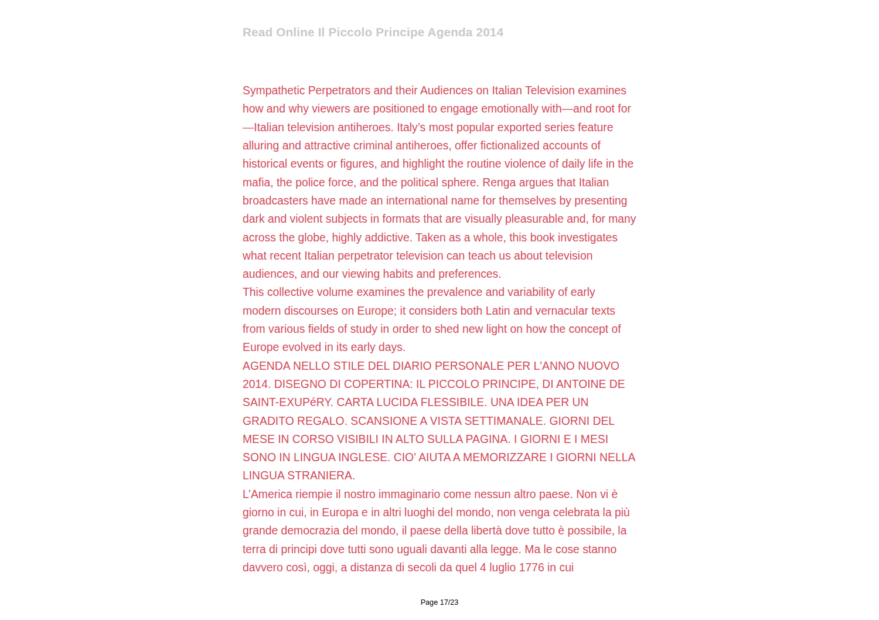Read Online Il Piccolo Principe Agenda 2014
Sympathetic Perpetrators and their Audiences on Italian Television examines how and why viewers are positioned to engage emotionally with—and root for—Italian television antiheroes. Italy’s most popular exported series feature alluring and attractive criminal antiheroes, offer fictionalized accounts of historical events or figures, and highlight the routine violence of daily life in the mafia, the police force, and the political sphere. Renga argues that Italian broadcasters have made an international name for themselves by presenting dark and violent subjects in formats that are visually pleasurable and, for many across the globe, highly addictive. Taken as a whole, this book investigates what recent Italian perpetrator television can teach us about television audiences, and our viewing habits and preferences.
This collective volume examines the prevalence and variability of early modern discourses on Europe; it considers both Latin and vernacular texts from various fields of study in order to shed new light on how the concept of Europe evolved in its early days.
AGENDA NELLO STILE DEL DIARIO PERSONALE PER L'ANNO NUOVO 2014. DISEGNO DI COPERTINA: IL PICCOLO PRINCIPE, DI ANTOINE DE SAINT-EXUPéRY. CARTA LUCIDA FLESSIBILE. UNA IDEA PER UN GRADITO REGALO. SCANSIONE A VISTA SETTIMANALE. GIORNI DEL MESE IN CORSO VISIBILI IN ALTO SULLA PAGINA. I GIORNI E I MESI SONO IN LINGUA INGLESE. CIO' AIUTA A MEMORIZZARE I GIORNI NELLA LINGUA STRANIERA.
L’America riempie il nostro immaginario come nessun altro paese. Non vi è giorno in cui, in Europa e in altri luoghi del mondo, non venga celebrata la più grande democrazia del mondo, il paese della libertà dove tutto è possibile, la terra di principi dove tutti sono uguali davanti alla legge. Ma le cose stanno davvero così, oggi, a distanza di secoli da quel 4 luglio 1776 in cui
Page 17/23